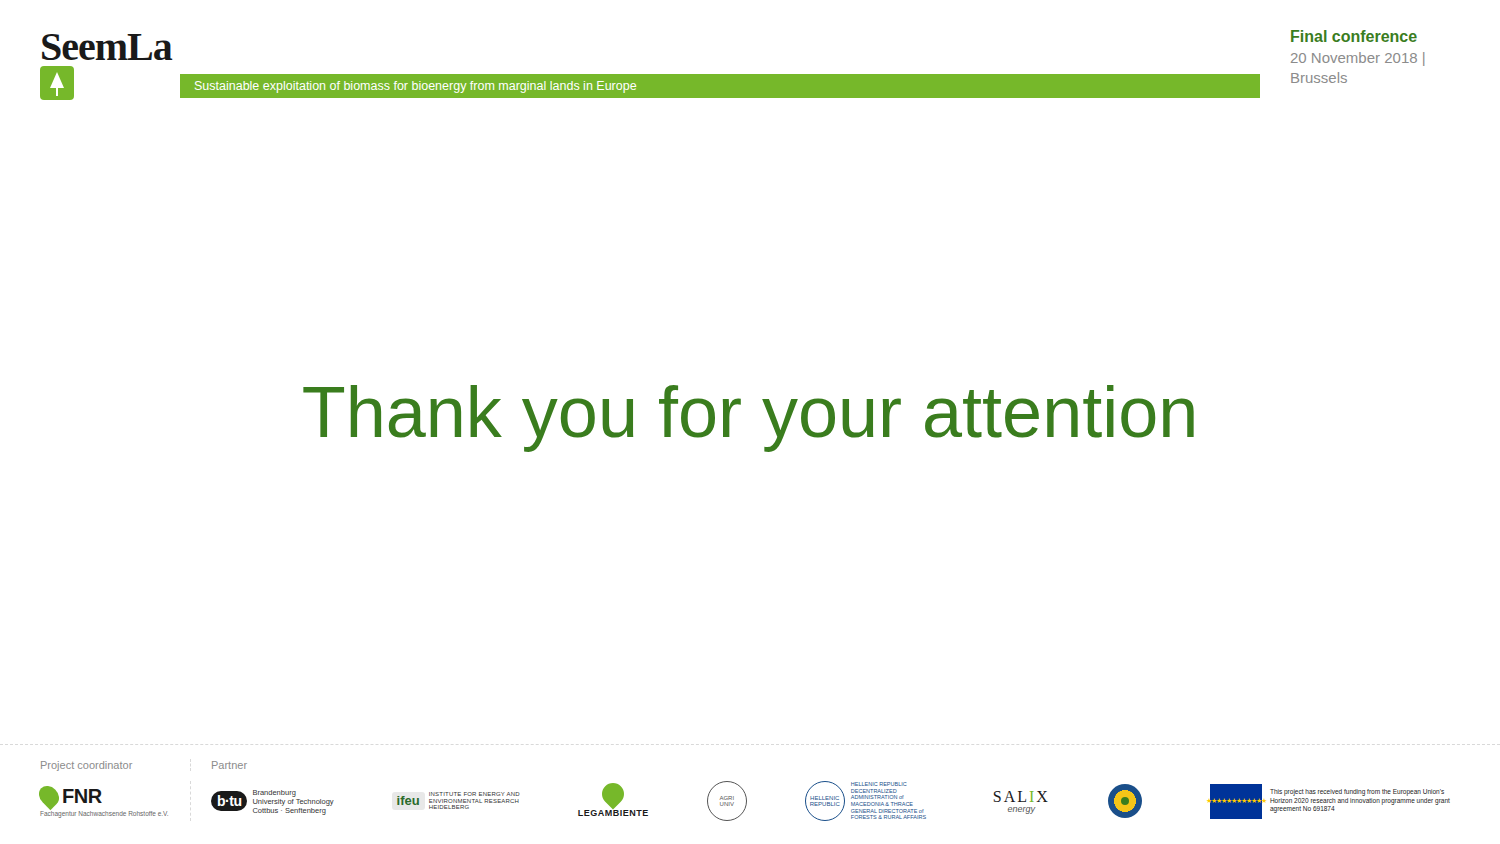SeemLa
Sustainable exploitation of biomass for bioenergy from marginal lands in Europe
Final conference
20 November 2018 |
Brussels
Thank you for your attention
Project coordinator
Partner
FNR
Fachagentur Nachwachsende Rohstoffe e.V.
b·tu Brandenburg
University of Technology
Cottbus · Senftenberg
ifeu INSTITUTE FOR ENERGY AND
ENVIRONMENTAL RESEARCH
HEIDELBERG
LEGAMBIENTE
AGRI
UNIV
HELLENIC
REPUBLIC
HELLENIC REPUBLIC
DECENTRALIZED ADMINISTRATION of MACEDONIA & THRACE
GENERAL DIRECTORATE of FORESTS & RURAL AFFAIRS
SALIX
energy
★★★★★★★★★★★★
This project has received funding from the European Union's Horizon 2020 research and innovation programme under grant agreement No 691874